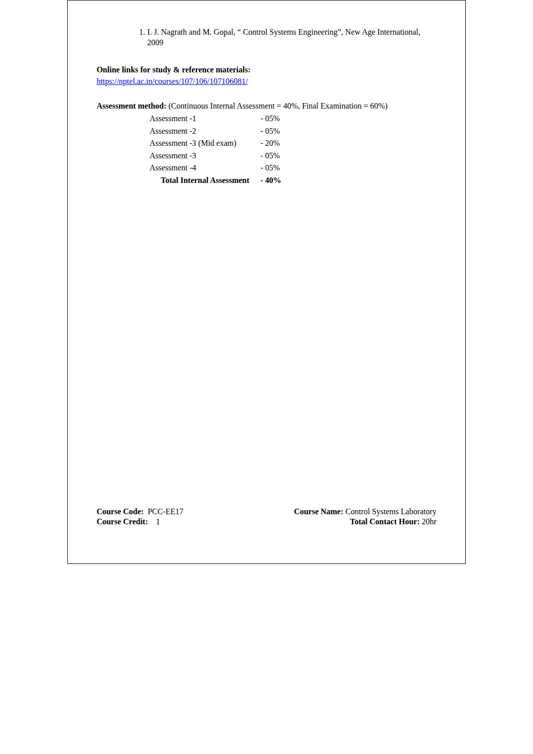I. J. Nagrath and M. Gopal, “ Control Systems Engineering”, New Age International, 2009
Online links for study & reference materials:
https://nptel.ac.in/courses/107/106/107106081/
Assessment method: (Continuous Internal Assessment = 40%, Final Examination = 60%)
| Assessment -1 | - 05% |
| Assessment -2 | - 05% |
| Assessment -3 (Mid exam) | - 20% |
| Assessment -3 | - 05% |
| Assessment -4 | - 05% |
| Total Internal Assessment | - 40% |
Course Code: PCC-EE17
Course Name: Control Systems Laboratory
Course Credit: 1
Total Contact Hour: 20hr